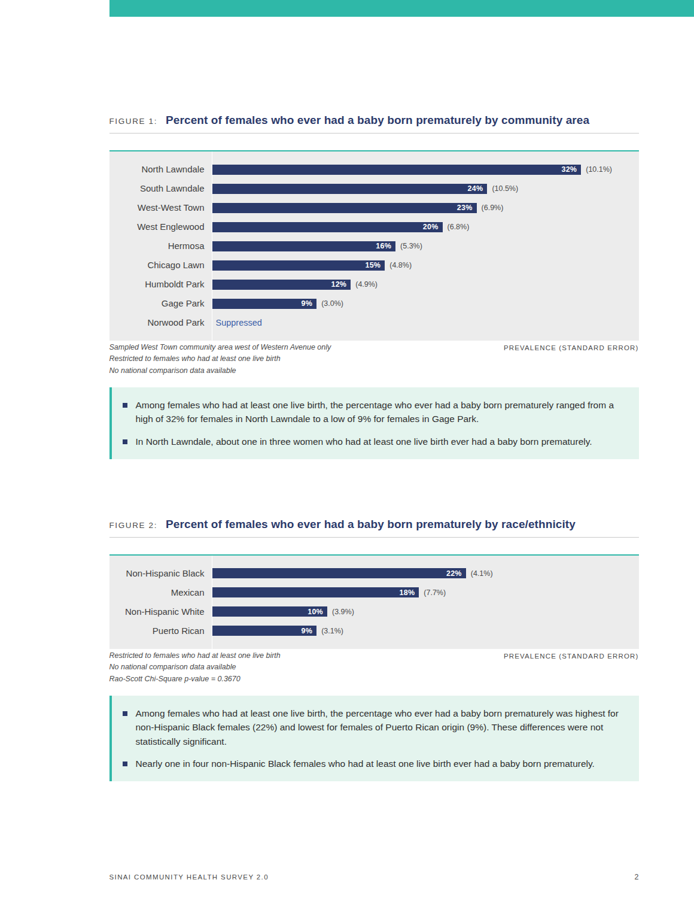Figure 1: Percent of females who ever had a baby born prematurely by community area
North Lawndale
South Lawndale
West-West Town
West Englewood
Hermosa
Chicago Lawn
Humboldt Park
Gage Park
Norwood Park
32%
(10.1%)
24%
(10.5%)
23%
(6.9%)
20%
(6.8%)
16%
(5.3%)
15%
(4.8%)
12%
(4.9%)
9%
(3.0%)
Suppressed
Prevalence (Standard Error)
Sampled West Town community area west of Western Avenue only
Restricted to females who had at least one live birth
No national comparison data available
Among females who had at least one live birth, the percentage who ever had a baby born prematurely ranged from a high of 32% for females in North Lawndale to a low of 9% for females in Gage Park.
In North Lawndale, about one in three women who had at least one live birth ever had a baby born prematurely.
Figure 2: Percent of females who ever had a baby born prematurely by race/ethnicity
Non-Hispanic Black
Mexican
Non-Hispanic White
Puerto Rican
22%
(4.1%)
18%
(7.7%)
10%
(3.9%)
9%
(3.1%)
Prevalence (Standard Error)
Restricted to females who had at least one live birth
No national comparison data available
Rao-Scott Chi-Square p-value = 0.3670
Among females who had at least one live birth, the percentage who ever had a baby born prematurely was highest for non-Hispanic Black females (22%) and lowest for females of Puerto Rican origin (9%). These differences were not statistically significant.
Nearly one in four non-Hispanic Black females who had at least one live birth ever had a baby born prematurely.
Sinai Community Health Survey 2.0 2